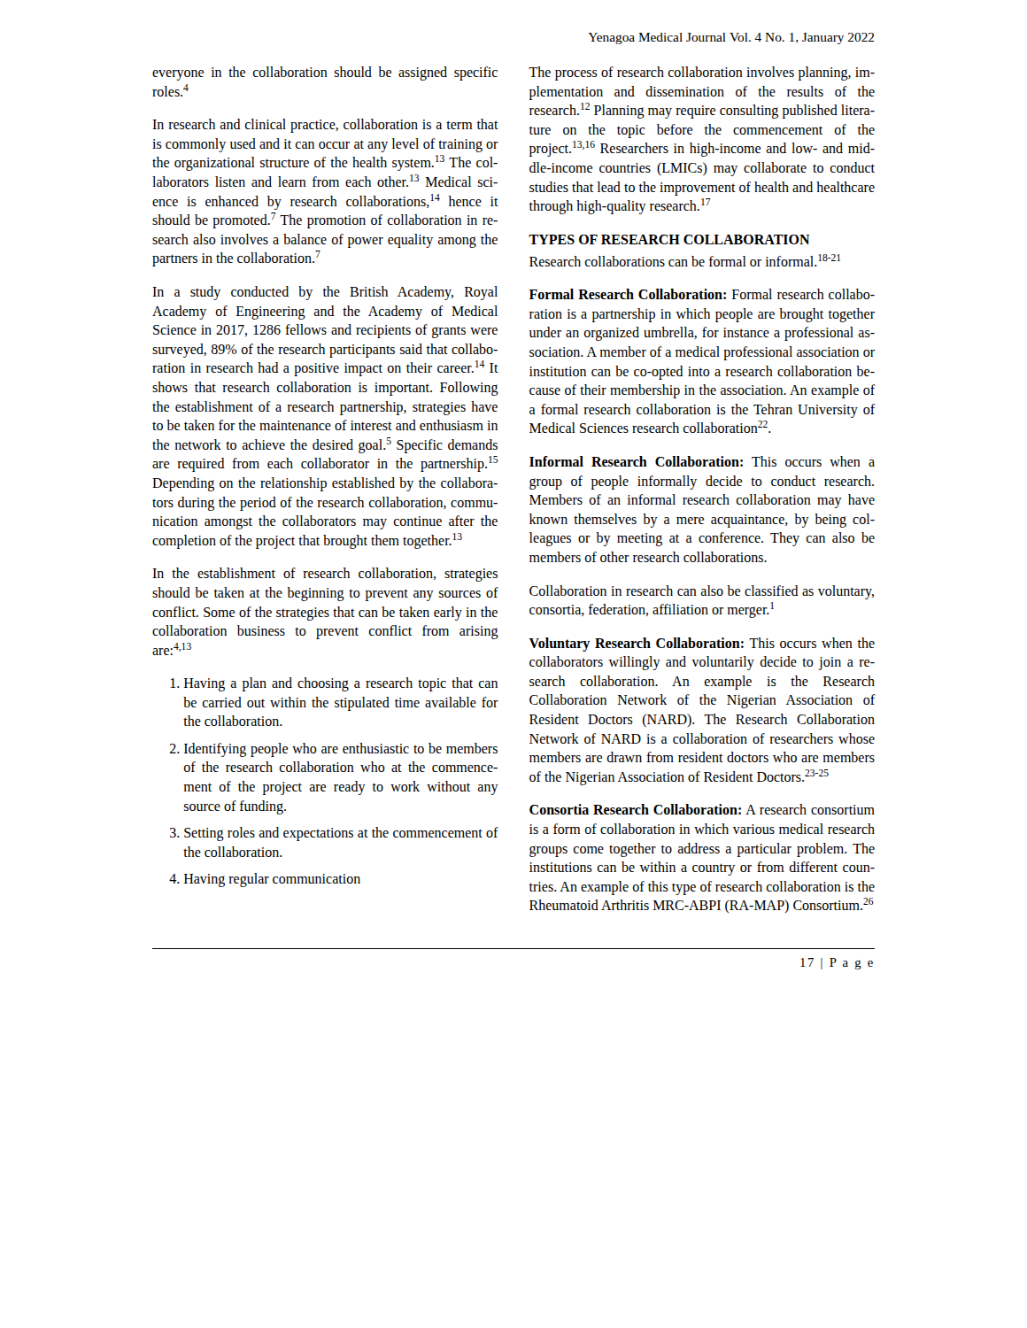Yenagoa Medical Journal Vol. 4 No. 1, January 2022
everyone in the collaboration should be assigned specific roles.4
In research and clinical practice, collaboration is a term that is commonly used and it can occur at any level of training or the organizational structure of the health system.13 The collaborators listen and learn from each other.13 Medical science is enhanced by research collaborations,14 hence it should be promoted.7 The promotion of collaboration in research also involves a balance of power equality among the partners in the collaboration.7
In a study conducted by the British Academy, Royal Academy of Engineering and the Academy of Medical Science in 2017, 1286 fellows and recipients of grants were surveyed, 89% of the research participants said that collaboration in research had a positive impact on their career.14 It shows that research collaboration is important. Following the establishment of a research partnership, strategies have to be taken for the maintenance of interest and enthusiasm in the network to achieve the desired goal.5 Specific demands are required from each collaborator in the partnership.15 Depending on the relationship established by the collaborators during the period of the research collaboration, communication amongst the collaborators may continue after the completion of the project that brought them together.13
In the establishment of research collaboration, strategies should be taken at the beginning to prevent any sources of conflict. Some of the strategies that can be taken early in the collaboration business to prevent conflict from arising are:4,13
Having a plan and choosing a research topic that can be carried out within the stipulated time available for the collaboration.
Identifying people who are enthusiastic to be members of the research collaboration who at the commencement of the project are ready to work without any source of funding.
Setting roles and expectations at the commencement of the collaboration.
Having regular communication
The process of research collaboration involves planning, implementation and dissemination of the results of the research.12 Planning may require consulting published literature on the topic before the commencement of the project.13,16 Researchers in high-income and low- and middle-income countries (LMICs) may collaborate to conduct studies that lead to the improvement of health and healthcare through high-quality research.17
Types of Research Collaboration
Research collaborations can be formal or informal.18-21
Formal Research Collaboration: Formal research collaboration is a partnership in which people are brought together under an organized umbrella, for instance a professional association. A member of a medical professional association or institution can be co-opted into a research collaboration because of their membership in the association. An example of a formal research collaboration is the Tehran University of Medical Sciences research collaboration22.
Informal Research Collaboration: This occurs when a group of people informally decide to conduct research. Members of an informal research collaboration may have known themselves by a mere acquaintance, by being colleagues or by meeting at a conference. They can also be members of other research collaborations.
Collaboration in research can also be classified as voluntary, consortia, federation, affiliation or merger.1
Voluntary Research Collaboration: This occurs when the collaborators willingly and voluntarily decide to join a research collaboration. An example is the Research Collaboration Network of the Nigerian Association of Resident Doctors (NARD). The Research Collaboration Network of NARD is a collaboration of researchers whose members are drawn from resident doctors who are members of the Nigerian Association of Resident Doctors.23-25
Consortia Research Collaboration: A research consortium is a form of collaboration in which various medical research groups come together to address a particular problem. The institutions can be within a country or from different countries. An example of this type of research collaboration is the Rheumatoid Arthritis MRC-ABPI (RA-MAP) Consortium.26
17 | P a g e